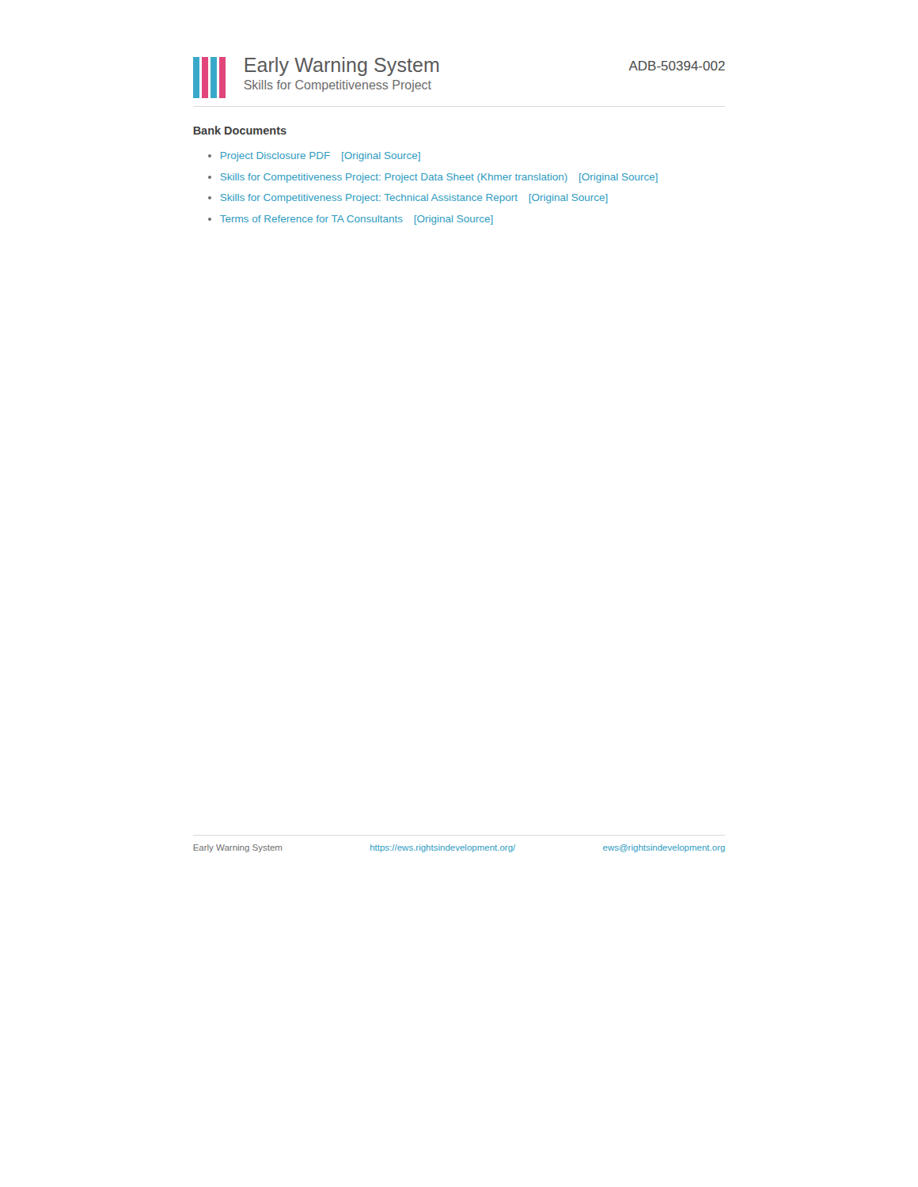Early Warning System
Skills for Competitiveness Project
ADB-50394-002
Bank Documents
Project Disclosure PDF [Original Source]
Skills for Competitiveness Project: Project Data Sheet (Khmer translation) [Original Source]
Skills for Competitiveness Project: Technical Assistance Report [Original Source]
Terms of Reference for TA Consultants [Original Source]
Early Warning System
https://ews.rightsindevelopment.org/
ews@rightsindevelopment.org